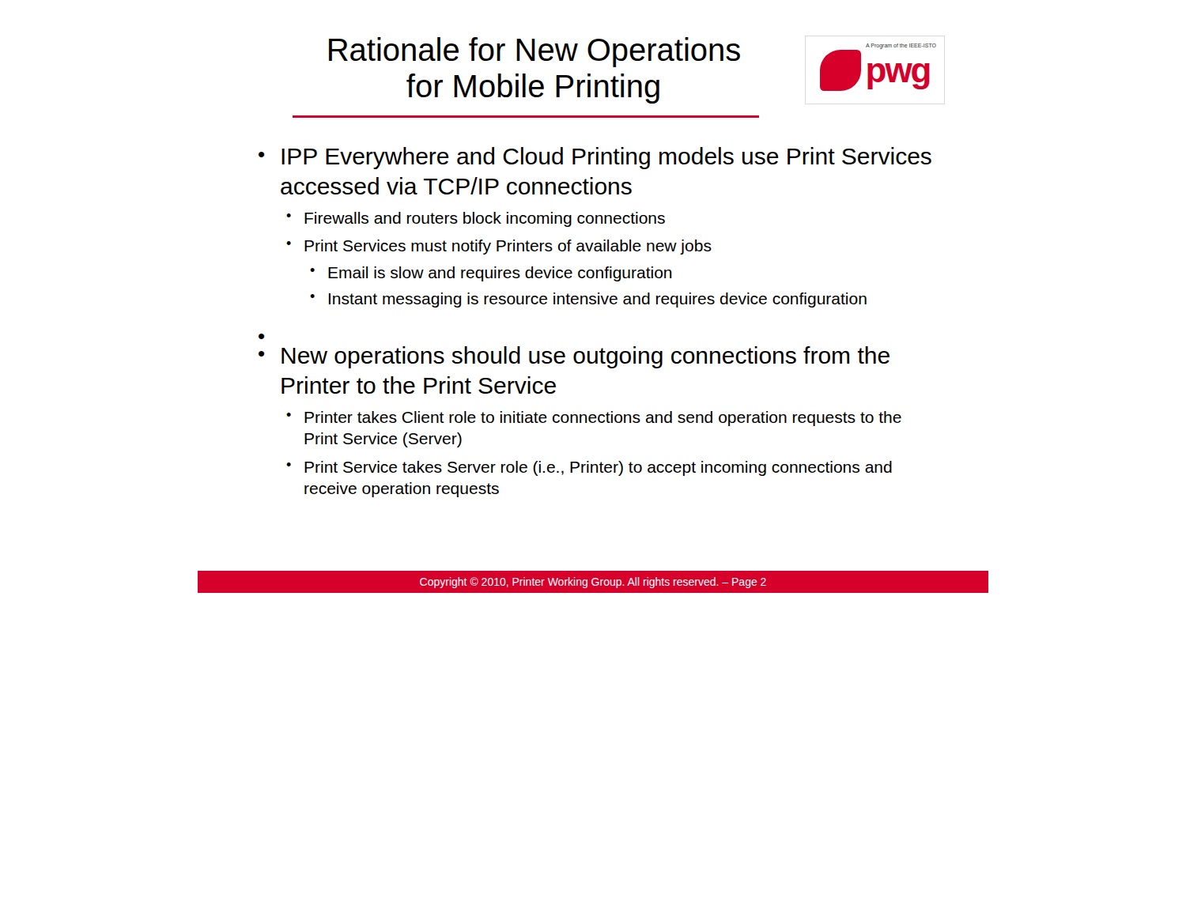Rationale for New Operations
for Mobile Printing
A Program of the IEEE-ISTO pwg
IPP Everywhere and Cloud Printing models use Print Services accessed via TCP/IP connections
Firewalls and routers block incoming connections
Print Services must notify Printers of available new jobs
Email is slow and requires device configuration
Instant messaging is resource intensive and requires device configuration
New operations should use outgoing connections from the Printer to the Print Service
Printer takes Client role to initiate connections and send operation requests to the Print Service (Server)
Print Service takes Server role (i.e., Printer) to accept incoming connections and receive operation requests
Copyright © 2010, Printer Working Group. All rights reserved. – Page 2